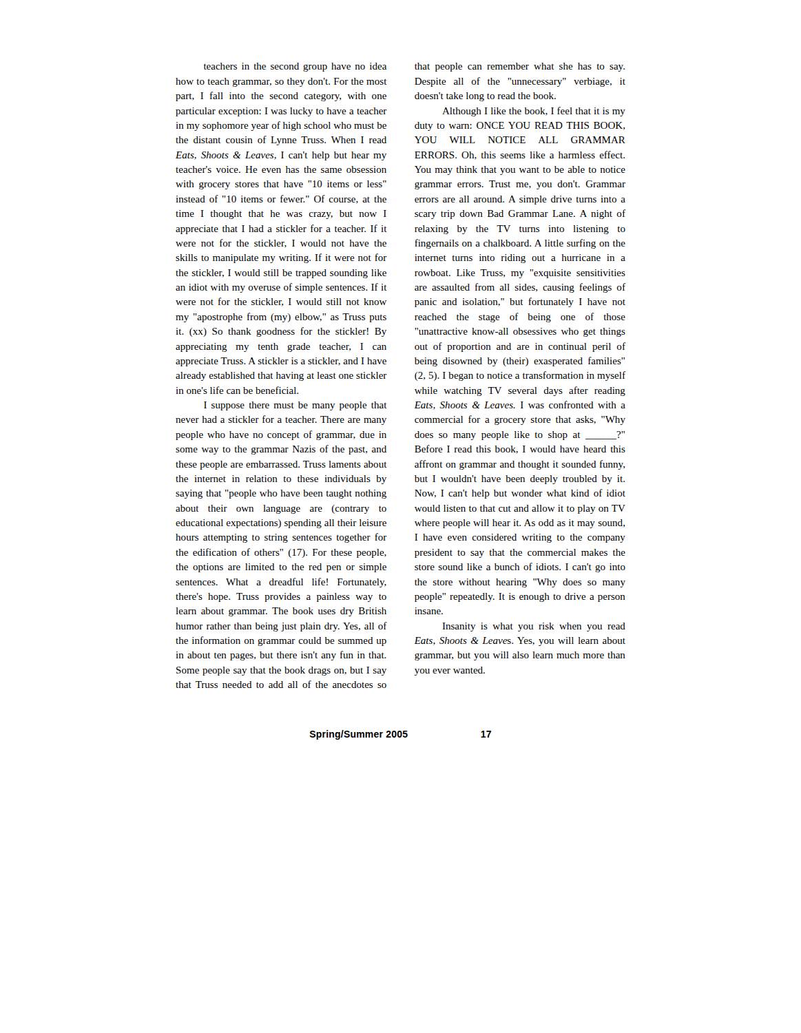teachers in the second group have no idea how to teach grammar, so they don't. For the most part, I fall into the second category, with one particular exception: I was lucky to have a teacher in my sophomore year of high school who must be the distant cousin of Lynne Truss. When I read Eats, Shoots & Leaves, I can't help but hear my teacher's voice. He even has the same obsession with grocery stores that have "10 items or less" instead of "10 items or fewer." Of course, at the time I thought that he was crazy, but now I appreciate that I had a stickler for a teacher. If it were not for the stickler, I would not have the skills to manipulate my writing. If it were not for the stickler, I would still be trapped sounding like an idiot with my overuse of simple sentences. If it were not for the stickler, I would still not know my "apostrophe from (my) elbow," as Truss puts it. (xx) So thank goodness for the stickler! By appreciating my tenth grade teacher, I can appreciate Truss. A stickler is a stickler, and I have already established that having at least one stickler in one's life can be beneficial.
I suppose there must be many people that never had a stickler for a teacher. There are many people who have no concept of grammar, due in some way to the grammar Nazis of the past, and these people are embarrassed. Truss laments about the internet in relation to these individuals by saying that "people who have been taught nothing about their own language are (contrary to educational expectations) spending all their leisure hours attempting to string sentences together for the edification of others" (17). For these people, the options are limited to the red pen or simple sentences. What a dreadful life! Fortunately, there's hope. Truss provides a painless way to learn about grammar. The book uses dry British humor rather than being just plain dry. Yes, all of the information on grammar could be summed up in about ten pages, but there isn't any fun in that. Some people say that the book drags on, but I say that Truss needed to add all of the anecdotes so that people can remember what she has to say. Despite all of the "unnecessary" verbiage, it doesn't take long to read the book.
Although I like the book, I feel that it is my duty to warn: ONCE YOU READ THIS BOOK, YOU WILL NOTICE ALL GRAMMAR ERRORS. Oh, this seems like a harmless effect. You may think that you want to be able to notice grammar errors. Trust me, you don't. Grammar errors are all around. A simple drive turns into a scary trip down Bad Grammar Lane. A night of relaxing by the TV turns into listening to fingernails on a chalkboard. A little surfing on the internet turns into riding out a hurricane in a rowboat. Like Truss, my "exquisite sensitivities are assaulted from all sides, causing feelings of panic and isolation," but fortunately I have not reached the stage of being one of those "unattractive know-all obsessives who get things out of proportion and are in continual peril of being disowned by (their) exasperated families" (2, 5). I began to notice a transformation in myself while watching TV several days after reading Eats, Shoots & Leaves. I was confronted with a commercial for a grocery store that asks, "Why does so many people like to shop at ______?" Before I read this book, I would have heard this affront on grammar and thought it sounded funny, but I wouldn't have been deeply troubled by it. Now, I can't help but wonder what kind of idiot would listen to that cut and allow it to play on TV where people will hear it. As odd as it may sound, I have even considered writing to the company president to say that the commercial makes the store sound like a bunch of idiots. I can't go into the store without hearing "Why does so many people" repeatedly. It is enough to drive a person insane.
Insanity is what you risk when you read Eats, Shoots & Leaves. Yes, you will learn about grammar, but you will also learn much more than you ever wanted.
Spring/Summer 200517